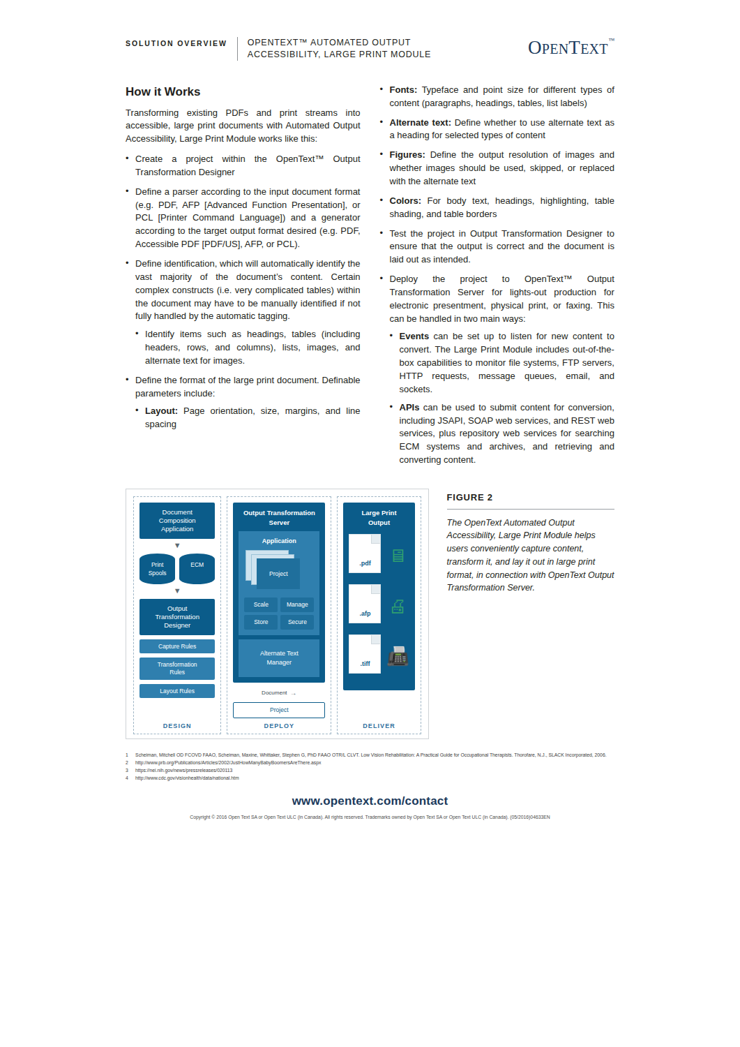Solution Overview
OpenText™ Automated Output
Accessibility, Large Print Module
OPENTEXT™
How it Works
Transforming existing PDFs and print streams into accessible, large print documents with Automated Output Accessibility, Large Print Module works like this:
Create a project within the OpenText™ Output Transformation Designer
Define a parser according to the input document format (e.g. PDF, AFP [Advanced Function Presentation], or PCL [Printer Command Language]) and a generator according to the target output format desired (e.g. PDF, Accessible PDF [PDF/US], AFP, or PCL).
Define identification, which will automatically identify the vast majority of the document’s content. Certain complex constructs (i.e. very complicated tables) within the document may have to be manually identified if not fully handled by the automatic tagging.
Identify items such as headings, tables (including headers, rows, and columns), lists, images, and alternate text for images.
Define the format of the large print document. Definable parameters include:
Layout: Page orientation, size, margins, and line spacing
Fonts: Typeface and point size for different types of content (paragraphs, headings, tables, list labels)
Alternate text: Define whether to use alternate text as a heading for selected types of content
Figures: Define the output resolution of images and whether images should be used, skipped, or replaced with the alternate text
Colors: For body text, headings, highlighting, table shading, and table borders
Test the project in Output Transformation Designer to ensure that the output is correct and the document is laid out as intended.
Deploy the project to OpenText™ Output Transformation Server for lights-out production for electronic presentment, physical print, or faxing. This can be handled in two main ways:
Events can be set up to listen for new content to convert. The Large Print Module includes out-of-the-box capabilities to monitor file systems, FTP servers, HTTP requests, message queues, email, and sockets.
APIs can be used to submit content for conversion, including JSAPI, SOAP web services, and REST web services, plus repository web services for searching ECM systems and archives, and retrieving and converting content.
Document
Composition
Application
▼
Print
Spools
ECM
▼
Output
Transformation
Designer
Capture Rules
Transformation
Rules
Layout Rules
DESIGN
Output Transformation
Server
Application
Project
Scale
Manage
Store
Secure
Alternate Text
Manager
Document→
Project
DEPLOY
Large Print
Output
.pdf
🖥
.afp
🖨
.tiff
📠
DELIVER
Figure 2
The OpenText Automated Output Accessibility, Large Print Module helps users conveniently capture content, transform it, and lay it out in large print format, in connection with OpenText Output Transformation Server.
1 Scheiman, Mitchell OD FCOVD FAAO, Scheiman, Maxine, Whittaker, Stephen G, PhD FAAO OTR/L CLVT. Low Vision Rehabilitation: A Practical Guide for Occupational Therapists. Thorofare, N.J., SLACK Incorporated, 2006.
2 http://www.prb.org/Publications/Articles/2002/JustHowManyBabyBoomersAreThere.aspx
3 https://nei.nih.gov/news/pressreleases/020113
4 http://www.cdc.gov/visionhealth/data/national.htm
www.opentext.com/contact
Copyright © 2016 Open Text SA or Open Text ULC (in Canada). All rights reserved. Trademarks owned by Open Text SA or Open Text ULC (in Canada). (05/2016)04633EN